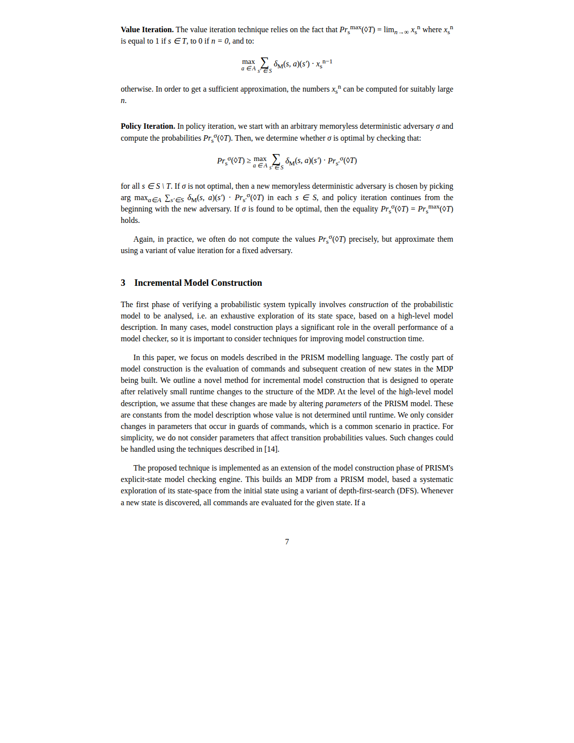Value Iteration. The value iteration technique relies on the fact that Prsmax(◊T) = limn→∞ xsn where xsn is equal to 1 if s ∈ T, to 0 if n = 0, and to:
max a ∈ A ∑s′ ∈ S δM(s, a)(s′) · xsn−1
otherwise. In order to get a sufficient approximation, the numbers xsn can be computed for suitably large n.
Policy Iteration. In policy iteration, we start with an arbitrary memoryless deterministic adversary σ and compute the probabilities Prsσ(◊T). Then, we determine whether σ is optimal by checking that:
Prsσ(◊T) ≥ max a ∈ A ∑s′ ∈ S δM(s, a)(s′) · Prs′σ(◊T)
for all s ∈ S \ T. If σ is not optimal, then a new memoryless deterministic adversary is chosen by picking arg maxa∈A ∑s′∈S δM(s, a)(s′) · Prs′σ(◊T) in each s ∈ S, and policy iteration continues from the beginning with the new adversary. If σ is found to be optimal, then the equality Prsσ(◊T) = Prsmax(◊T) holds.
Again, in practice, we often do not compute the values Prsσ(◊T) precisely, but approximate them using a variant of value iteration for a fixed adversary.
3 Incremental Model Construction
The first phase of verifying a probabilistic system typically involves construction of the probabilistic model to be analysed, i.e. an exhaustive exploration of its state space, based on a high-level model description. In many cases, model construction plays a significant role in the overall performance of a model checker, so it is important to consider techniques for improving model construction time.
In this paper, we focus on models described in the PRISM modelling language. The costly part of model construction is the evaluation of commands and subsequent creation of new states in the MDP being built. We outline a novel method for incremental model construction that is designed to operate after relatively small runtime changes to the structure of the MDP. At the level of the high-level model description, we assume that these changes are made by altering parameters of the PRISM model. These are constants from the model description whose value is not determined until runtime. We only consider changes in parameters that occur in guards of commands, which is a common scenario in practice. For simplicity, we do not consider parameters that affect transition probabilities values. Such changes could be handled using the techniques described in [14].
The proposed technique is implemented as an extension of the model construction phase of PRISM's explicit-state model checking engine. This builds an MDP from a PRISM model, based a systematic exploration of its state-space from the initial state using a variant of depth-first-search (DFS). Whenever a new state is discovered, all commands are evaluated for the given state. If a
7